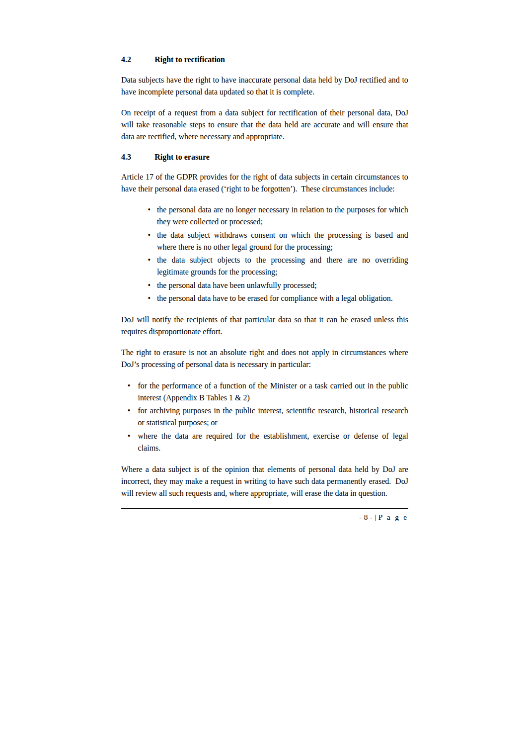4.2 Right to rectification
Data subjects have the right to have inaccurate personal data held by DoJ rectified and to have incomplete personal data updated so that it is complete.
On receipt of a request from a data subject for rectification of their personal data, DoJ will take reasonable steps to ensure that the data held are accurate and will ensure that data are rectified, where necessary and appropriate.
4.3 Right to erasure
Article 17 of the GDPR provides for the right of data subjects in certain circumstances to have their personal data erased (‘right to be forgotten’). These circumstances include:
the personal data are no longer necessary in relation to the purposes for which they were collected or processed;
the data subject withdraws consent on which the processing is based and where there is no other legal ground for the processing;
the data subject objects to the processing and there are no overriding legitimate grounds for the processing;
the personal data have been unlawfully processed;
the personal data have to be erased for compliance with a legal obligation.
DoJ will notify the recipients of that particular data so that it can be erased unless this requires disproportionate effort.
The right to erasure is not an absolute right and does not apply in circumstances where DoJ’s processing of personal data is necessary in particular:
for the performance of a function of the Minister or a task carried out in the public interest (Appendix B Tables 1 & 2)
for archiving purposes in the public interest, scientific research, historical research or statistical purposes; or
where the data are required for the establishment, exercise or defense of legal claims.
Where a data subject is of the opinion that elements of personal data held by DoJ are incorrect, they may make a request in writing to have such data permanently erased. DoJ will review all such requests and, where appropriate, will erase the data in question.
- 8 - | P a g e